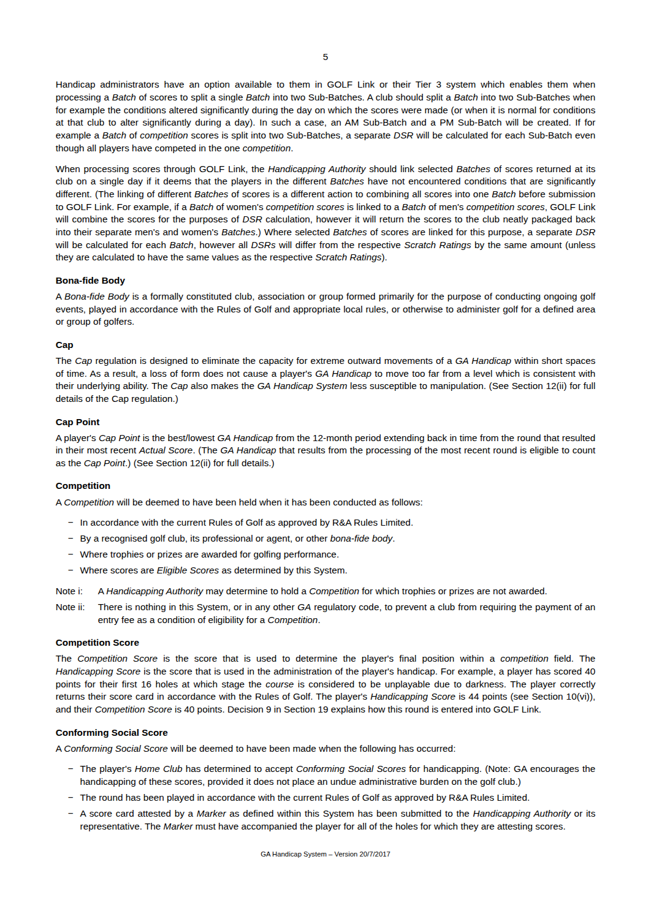5
Handicap administrators have an option available to them in GOLF Link or their Tier 3 system which enables them when processing a Batch of scores to split a single Batch into two Sub-Batches. A club should split a Batch into two Sub-Batches when for example the conditions altered significantly during the day on which the scores were made (or when it is normal for conditions at that club to alter significantly during a day). In such a case, an AM Sub-Batch and a PM Sub-Batch will be created. If for example a Batch of competition scores is split into two Sub-Batches, a separate DSR will be calculated for each Sub-Batch even though all players have competed in the one competition.
When processing scores through GOLF Link, the Handicapping Authority should link selected Batches of scores returned at its club on a single day if it deems that the players in the different Batches have not encountered conditions that are significantly different. (The linking of different Batches of scores is a different action to combining all scores into one Batch before submission to GOLF Link. For example, if a Batch of women's competition scores is linked to a Batch of men's competition scores, GOLF Link will combine the scores for the purposes of DSR calculation, however it will return the scores to the club neatly packaged back into their separate men's and women's Batches.) Where selected Batches of scores are linked for this purpose, a separate DSR will be calculated for each Batch, however all DSRs will differ from the respective Scratch Ratings by the same amount (unless they are calculated to have the same values as the respective Scratch Ratings).
Bona-fide Body
A Bona-fide Body is a formally constituted club, association or group formed primarily for the purpose of conducting ongoing golf events, played in accordance with the Rules of Golf and appropriate local rules, or otherwise to administer golf for a defined area or group of golfers.
Cap
The Cap regulation is designed to eliminate the capacity for extreme outward movements of a GA Handicap within short spaces of time. As a result, a loss of form does not cause a player's GA Handicap to move too far from a level which is consistent with their underlying ability. The Cap also makes the GA Handicap System less susceptible to manipulation. (See Section 12(ii) for full details of the Cap regulation.)
Cap Point
A player's Cap Point is the best/lowest GA Handicap from the 12-month period extending back in time from the round that resulted in their most recent Actual Score. (The GA Handicap that results from the processing of the most recent round is eligible to count as the Cap Point.) (See Section 12(ii) for full details.)
Competition
A Competition will be deemed to have been held when it has been conducted as follows:
In accordance with the current Rules of Golf as approved by R&A Rules Limited.
By a recognised golf club, its professional or agent, or other bona-fide body.
Where trophies or prizes are awarded for golfing performance.
Where scores are Eligible Scores as determined by this System.
Note i: A Handicapping Authority may determine to hold a Competition for which trophies or prizes are not awarded.
Note ii: There is nothing in this System, or in any other GA regulatory code, to prevent a club from requiring the payment of an entry fee as a condition of eligibility for a Competition.
Competition Score
The Competition Score is the score that is used to determine the player's final position within a competition field. The Handicapping Score is the score that is used in the administration of the player's handicap. For example, a player has scored 40 points for their first 16 holes at which stage the course is considered to be unplayable due to darkness. The player correctly returns their score card in accordance with the Rules of Golf. The player's Handicapping Score is 44 points (see Section 10(vi)), and their Competition Score is 40 points. Decision 9 in Section 19 explains how this round is entered into GOLF Link.
Conforming Social Score
A Conforming Social Score will be deemed to have been made when the following has occurred:
The player's Home Club has determined to accept Conforming Social Scores for handicapping. (Note: GA encourages the handicapping of these scores, provided it does not place an undue administrative burden on the golf club.)
The round has been played in accordance with the current Rules of Golf as approved by R&A Rules Limited.
A score card attested by a Marker as defined within this System has been submitted to the Handicapping Authority or its representative. The Marker must have accompanied the player for all of the holes for which they are attesting scores.
GA Handicap System – Version 20/7/2017